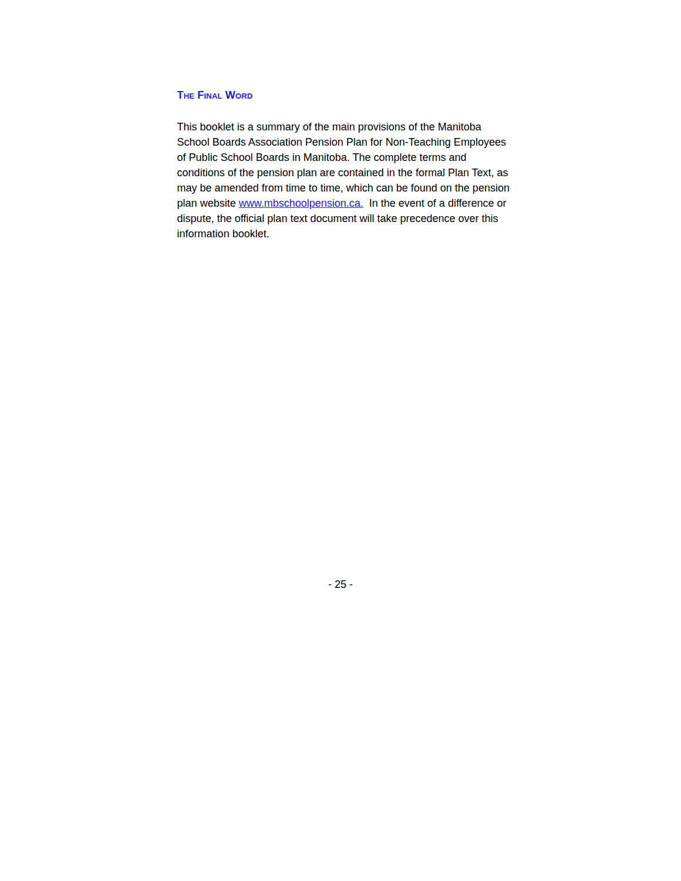The Final Word
This booklet is a summary of the main provisions of the Manitoba School Boards Association Pension Plan for Non-Teaching Employees of Public School Boards in Manitoba. The complete terms and conditions of the pension plan are contained in the formal Plan Text, as may be amended from time to time, which can be found on the pension plan website www.mbschoolpension.ca. In the event of a difference or dispute, the official plan text document will take precedence over this information booklet.
- 25 -